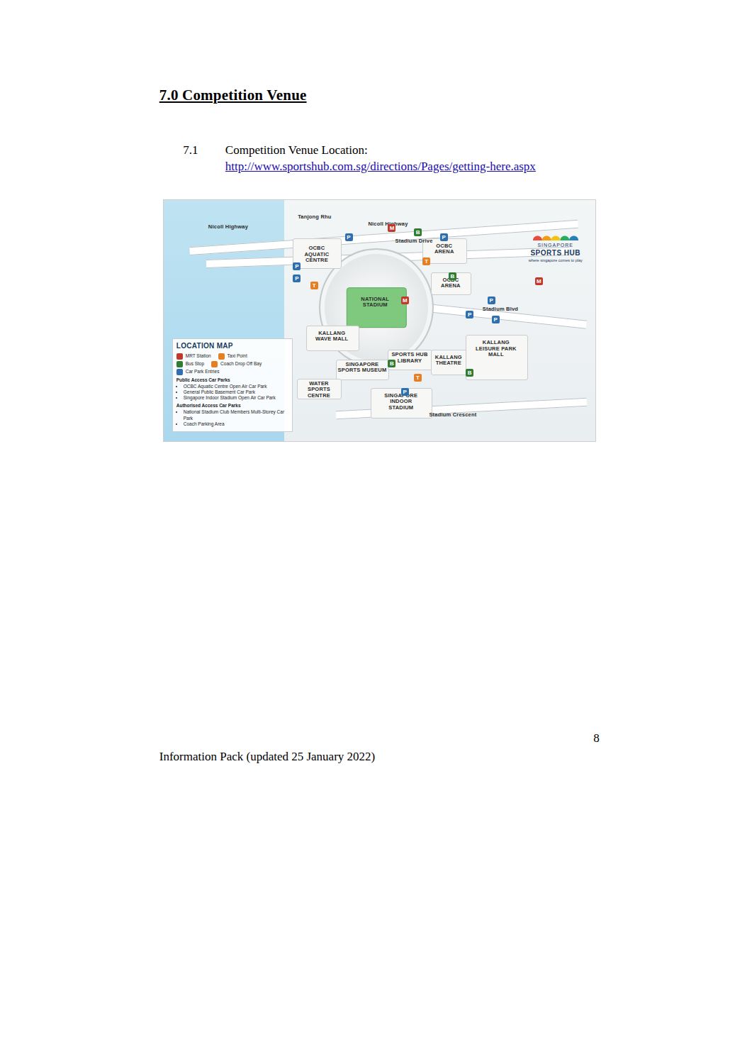7.0 Competition Venue
7.1
Competition Venue Location:
http://www.sportshub.com.sg/directions/Pages/getting-here.aspx
NATIONAL
STADIUM
OCBC
AQUATIC
CENTRE
OCBC
ARENA
OCBC
ARENA
KALLANG
WAVE MALL
SINGAPORE
SPORTS MUSEUM
SPORTS HUB
LIBRARY
KALLANG
THEATRE
KALLANG
LEISURE PARK
MALL
SINGAPORE
INDOOR
STADIUM
WATER SPORTS
CENTRE
Nicoll Highway
Nicoll Highway
Stadium Drive
Stadium Blvd
Stadium Crescent
Tanjong Rhu
P
P
P
P
P
P
P
P
M
M
M
B
B
B
B
T
T
T
LOCATION MAP
MRT Station Taxi Point
Bus Stop Coach Drop Off Bay
Car Park Entries
Public Access Car Parks
OCBC Aquatic Centre Open Air Car Park
General Public Basement Car Park
Singapore Indoor Stadium Open Air Car Park
Authorised Access Car Parks
National Stadium Club Members Multi-Storey Car Park
Coach Parking Area
SINGAPORE
SPORTS HUB
where singapore comes to play
Information Pack (updated 25 January 2022)
8